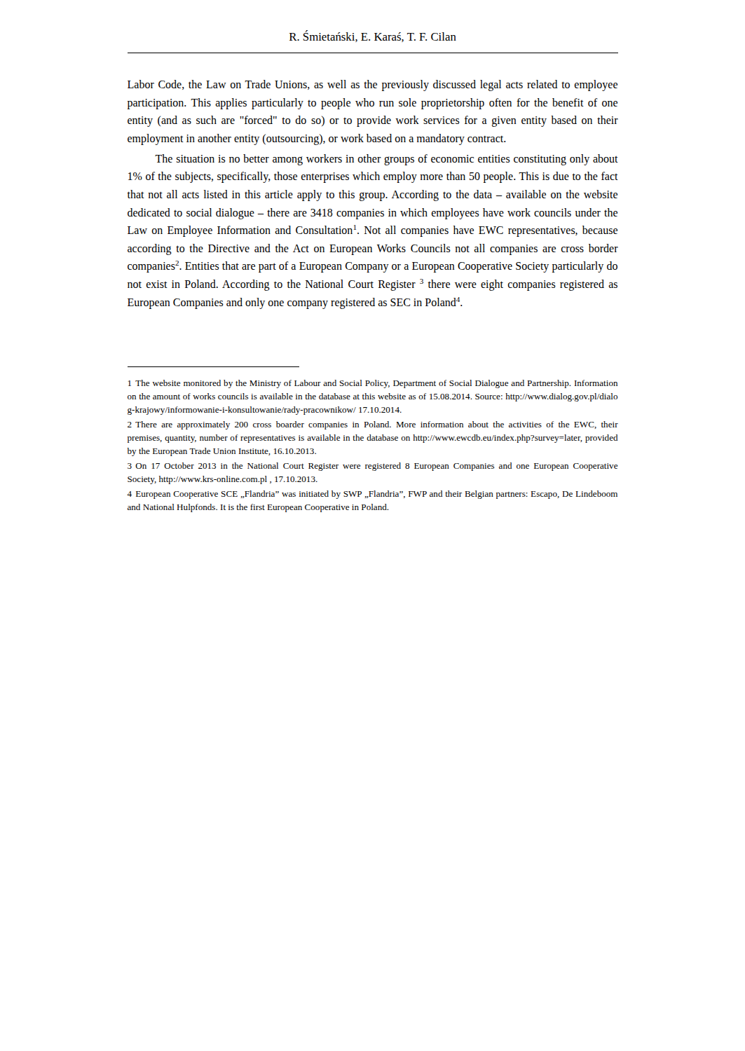R. Śmietański, E. Karaś, T. F. Cilan
Labor Code, the Law on Trade Unions, as well as the previously discussed legal acts related to employee participation. This applies particularly to people who run sole proprietorship often for the benefit of one entity (and as such are "forced" to do so) or to provide work services for a given entity based on their employment in another entity (outsourcing), or work based on a mandatory contract.
The situation is no better among workers in other groups of economic entities constituting only about 1% of the subjects, specifically, those enterprises which employ more than 50 people. This is due to the fact that not all acts listed in this article apply to this group. According to the data – available on the website dedicated to social dialogue – there are 3418 companies in which employees have work councils under the Law on Employee Information and Consultation1. Not all companies have EWC representatives, because according to the Directive and the Act on European Works Councils not all companies are cross border companies2. Entities that are part of a European Company or a European Cooperative Society particularly do not exist in Poland. According to the National Court Register 3 there were eight companies registered as European Companies and only one company registered as SEC in Poland4.
1 The website monitored by the Ministry of Labour and Social Policy, Department of Social Dialogue and Partnership. Information on the amount of works councils is available in the database at this website as of 15.08.2014. Source: http://www.dialog.gov.pl/dialog-krajowy/informowanie-i-konsultowanie/rady-pracownikow/ 17.10.2014.
2 There are approximately 200 cross boarder companies in Poland. More information about the activities of the EWC, their premises, quantity, number of representatives is available in the database on http://www.ewcdb.eu/index.php?survey=later, provided by the European Trade Union Institute, 16.10.2013.
3 On 17 October 2013 in the National Court Register were registered 8 European Companies and one European Cooperative Society, http://www.krs-online.com.pl , 17.10.2013.
4 European Cooperative SCE „Flandria” was initiated by SWP „Flandria”, FWP and their Belgian partners: Escapo, De Lindeboom and National Hulpfonds. It is the first European Cooperative in Poland.